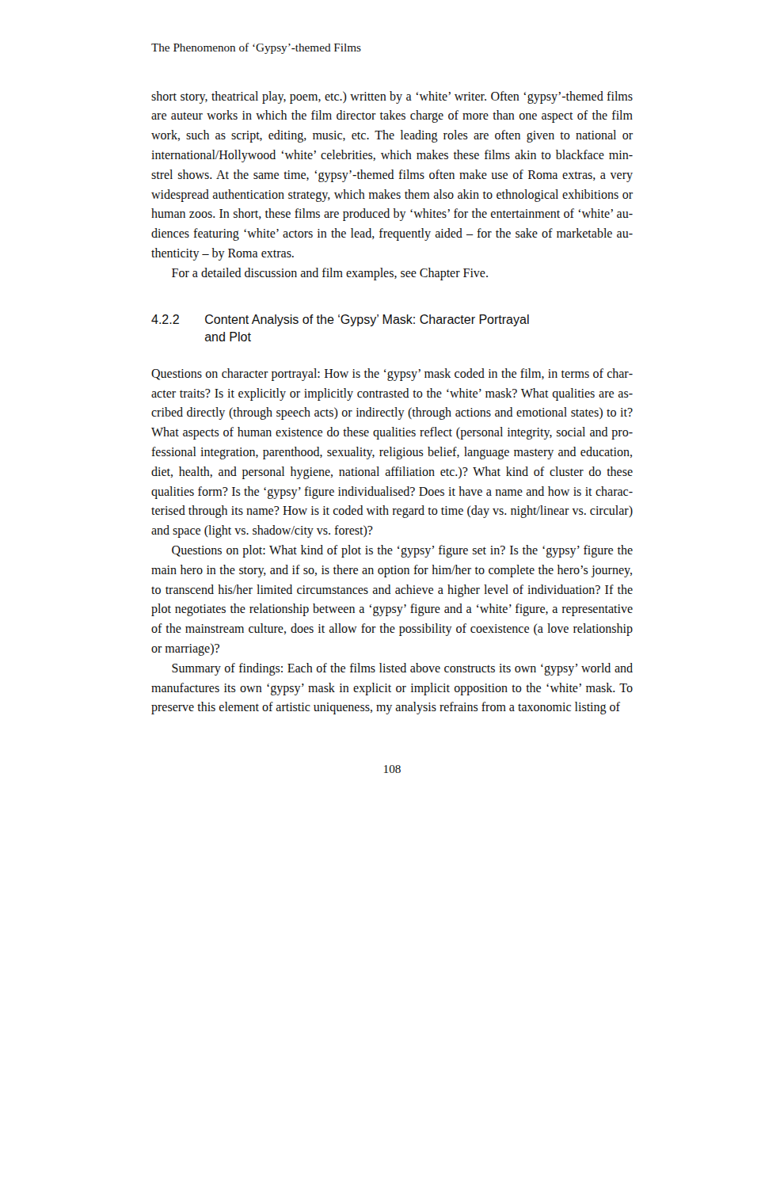The Phenomenon of ‘Gypsy’-themed Films
short story, theatrical play, poem, etc.) written by a ‘white’ writer. Often ‘gypsy’-themed films are auteur works in which the film director takes charge of more than one aspect of the film work, such as script, editing, music, etc. The leading roles are often given to national or international/Hollywood ‘white’ celebrities, which makes these films akin to blackface minstrel shows. At the same time, ‘gypsy’-themed films often make use of Roma extras, a very widespread authentication strategy, which makes them also akin to ethnological exhibitions or human zoos. In short, these films are produced by ‘whites’ for the entertainment of ‘white’ audiences featuring ‘white’ actors in the lead, frequently aided – for the sake of marketable authenticity – by Roma extras.
For a detailed discussion and film examples, see Chapter Five.
4.2.2 Content Analysis of the ‘Gypsy’ Mask: Character Portrayal and Plot
Questions on character portrayal: How is the ‘gypsy’ mask coded in the film, in terms of character traits? Is it explicitly or implicitly contrasted to the ‘white’ mask? What qualities are ascribed directly (through speech acts) or indirectly (through actions and emotional states) to it? What aspects of human existence do these qualities reflect (personal integrity, social and professional integration, parenthood, sexuality, religious belief, language mastery and education, diet, health, and personal hygiene, national affiliation etc.)? What kind of cluster do these qualities form? Is the ‘gypsy’ figure individualised? Does it have a name and how is it characterised through its name? How is it coded with regard to time (day vs. night/linear vs. circular) and space (light vs. shadow/city vs. forest)?
Questions on plot: What kind of plot is the ‘gypsy’ figure set in? Is the ‘gypsy’ figure the main hero in the story, and if so, is there an option for him/her to complete the hero’s journey, to transcend his/her limited circumstances and achieve a higher level of individuation? If the plot negotiates the relationship between a ‘gypsy’ figure and a ‘white’ figure, a representative of the mainstream culture, does it allow for the possibility of coexistence (a love relationship or marriage)?
Summary of findings: Each of the films listed above constructs its own ‘gypsy’ world and manufactures its own ‘gypsy’ mask in explicit or implicit opposition to the ‘white’ mask. To preserve this element of artistic uniqueness, my analysis refrains from a taxonomic listing of
108